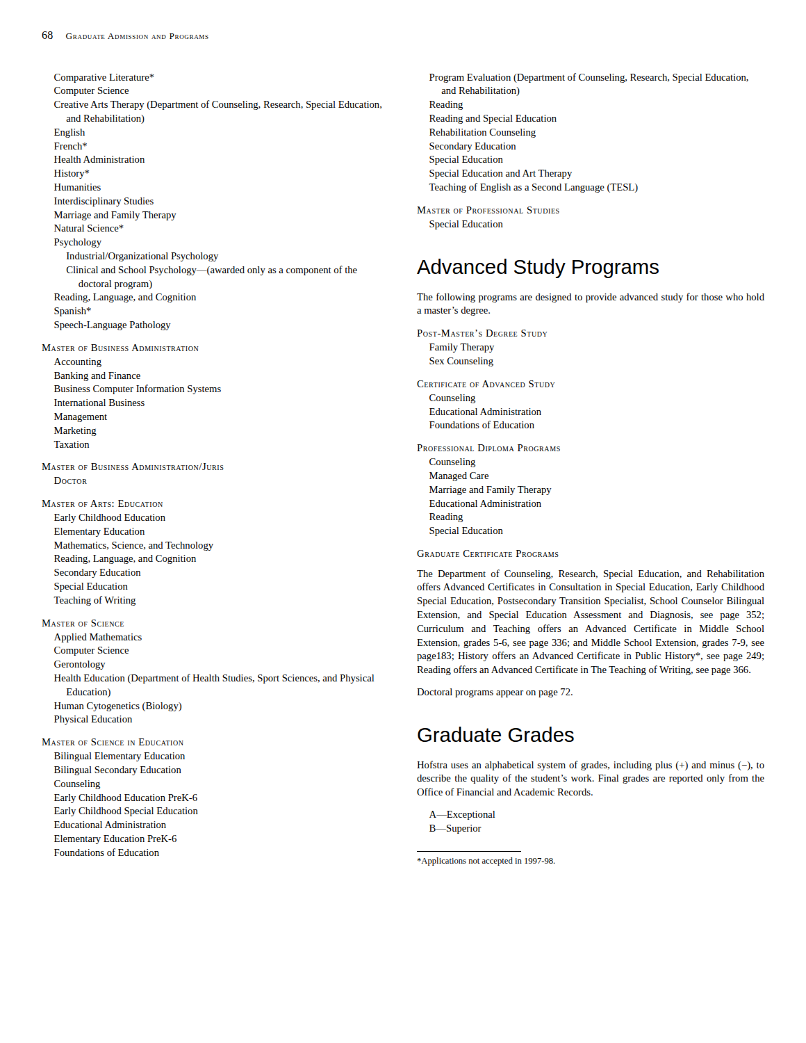68 Graduate Admission and Programs
Comparative Literature*
Computer Science
Creative Arts Therapy (Department of Counseling, Research, Special Education, and Rehabilitation)
English
French*
Health Administration
History*
Humanities
Interdisciplinary Studies
Marriage and Family Therapy
Natural Science*
Psychology
Industrial/Organizational Psychology
Clinical and School Psychology—(awarded only as a component of the doctoral program)
Reading, Language, and Cognition
Spanish*
Speech-Language Pathology
Master of Business Administration
Accounting
Banking and Finance
Business Computer Information Systems
International Business
Management
Marketing
Taxation
Master of Business Administration/JurisDoctor
Master of Arts: Education
Early Childhood Education
Elementary Education
Mathematics, Science, and Technology
Reading, Language, and Cognition
Secondary Education
Special Education
Teaching of Writing
Master of Science
Applied Mathematics
Computer Science
Gerontology
Health Education (Department of Health Studies, Sport Sciences, and Physical Education)
Human Cytogenetics (Biology)
Physical Education
Master of Science in Education
Bilingual Elementary Education
Bilingual Secondary Education
Counseling
Early Childhood Education PreK-6
Early Childhood Special Education
Educational Administration
Elementary Education PreK-6
Foundations of Education
Program Evaluation (Department of Counseling, Research, Special Education, and Rehabilitation)
Reading
Reading and Special Education
Rehabilitation Counseling
Secondary Education
Special Education
Special Education and Art Therapy
Teaching of English as a Second Language (TESL)
Master of Professional Studies
Special Education
Advanced Study Programs
The following programs are designed to provide advanced study for those who hold a master’s degree.
Post-Master’s Degree Study
Family Therapy
Sex Counseling
Certificate of Advanced Study
Counseling
Educational Administration
Foundations of Education
Professional Diploma Programs
Counseling
Managed Care
Marriage and Family Therapy
Educational Administration
Reading
Special Education
Graduate Certificate Programs
The Department of Counseling, Research, Special Education, and Rehabilitation offers Advanced Certificates in Consultation in Special Education, Early Childhood Special Education, Postsecondary Transition Specialist, School Counselor Bilingual Extension, and Special Education Assessment and Diagnosis, see page 352; Curriculum and Teaching offers an Advanced Certificate in Middle School Extension, grades 5-6, see page 336; and Middle School Extension, grades 7-9, see page183; History offers an Advanced Certificate in Public History*, see page 249; Reading offers an Advanced Certificate in The Teaching of Writing, see page 366.
Doctoral programs appear on page 72.
Graduate Grades
Hofstra uses an alphabetical system of grades, including plus (+) and minus (−), to describe the quality of the student’s work. Final grades are reported only from the Office of Financial and Academic Records.
A—Exceptional
B—Superior
*Applications not accepted in 1997-98.